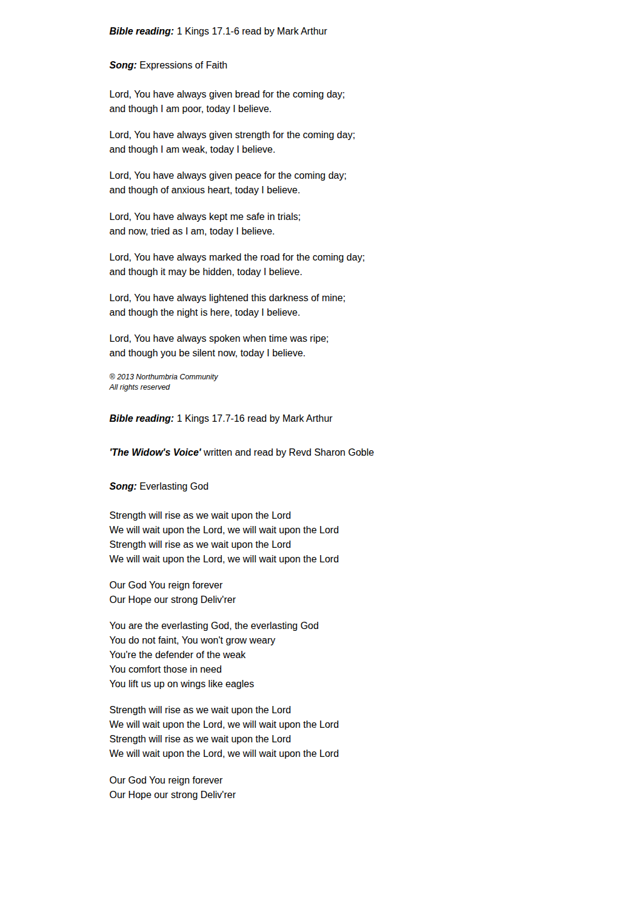Bible reading: 1 Kings 17.1-6 read by Mark Arthur
Song: Expressions of Faith
Lord, You have always given bread for the coming day;
and though I am poor, today I believe.
Lord, You have always given strength for the coming day;
and though I am weak, today I believe.
Lord, You have always given peace for the coming day;
and though of anxious heart, today I believe.
Lord, You have always kept me safe in trials;
and now, tried as I am, today I believe.
Lord, You have always marked the road for the coming day;
and though it may be hidden, today I believe.
Lord, You have always lightened this darkness of mine;
and though the night is here, today I believe.
Lord, You have always spoken when time was ripe;
and though you be silent now, today I believe.
® 2013 Northumbria Community
All rights reserved
Bible reading: 1 Kings 17.7-16 read by Mark Arthur
'The Widow's Voice' written and read by Revd Sharon Goble
Song: Everlasting God
Strength will rise as we wait upon the Lord
We will wait upon the Lord, we will wait upon the Lord
Strength will rise as we wait upon the Lord
We will wait upon the Lord, we will wait upon the Lord
Our God You reign forever
Our Hope our strong Deliv'rer
You are the everlasting God, the everlasting God
You do not faint, You won't grow weary
You're the defender of the weak
You comfort those in need
You lift us up on wings like eagles
Strength will rise as we wait upon the Lord
We will wait upon the Lord, we will wait upon the Lord
Strength will rise as we wait upon the Lord
We will wait upon the Lord, we will wait upon the Lord
Our God You reign forever
Our Hope our strong Deliv'rer